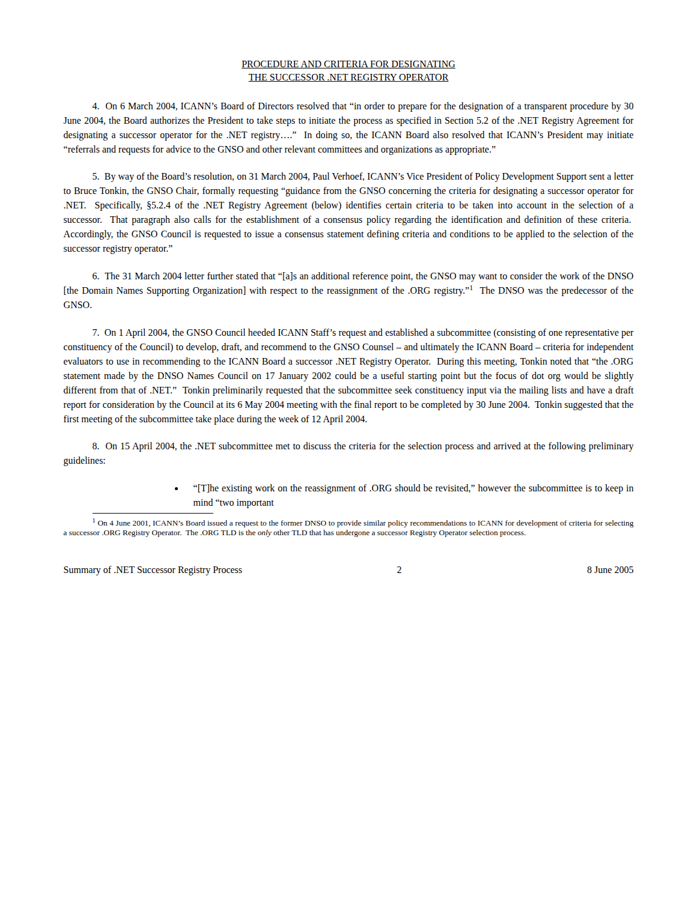PROCEDURE AND CRITERIA FOR DESIGNATING
THE SUCCESSOR .NET REGISTRY OPERATOR
4. On 6 March 2004, ICANN’s Board of Directors resolved that “in order to prepare for the designation of a transparent procedure by 30 June 2004, the Board authorizes the President to take steps to initiate the process as specified in Section 5.2 of the .NET Registry Agreement for designating a successor operator for the .NET registry….” In doing so, the ICANN Board also resolved that ICANN’s President may initiate “referrals and requests for advice to the GNSO and other relevant committees and organizations as appropriate.”
5. By way of the Board’s resolution, on 31 March 2004, Paul Verhoef, ICANN’s Vice President of Policy Development Support sent a letter to Bruce Tonkin, the GNSO Chair, formally requesting “guidance from the GNSO concerning the criteria for designating a successor operator for .NET. Specifically, §5.2.4 of the .NET Registry Agreement (below) identifies certain criteria to be taken into account in the selection of a successor. That paragraph also calls for the establishment of a consensus policy regarding the identification and definition of these criteria. Accordingly, the GNSO Council is requested to issue a consensus statement defining criteria and conditions to be applied to the selection of the successor registry operator.”
6. The 31 March 2004 letter further stated that “[a]s an additional reference point, the GNSO may want to consider the work of the DNSO [the Domain Names Supporting Organization] with respect to the reassignment of the .ORG registry.”1 The DNSO was the predecessor of the GNSO.
7. On 1 April 2004, the GNSO Council heeded ICANN Staff’s request and established a subcommittee (consisting of one representative per constituency of the Council) to develop, draft, and recommend to the GNSO Counsel – and ultimately the ICANN Board – criteria for independent evaluators to use in recommending to the ICANN Board a successor .NET Registry Operator. During this meeting, Tonkin noted that “the .ORG statement made by the DNSO Names Council on 17 January 2002 could be a useful starting point but the focus of dot org would be slightly different from that of .NET.” Tonkin preliminarily requested that the subcommittee seek constituency input via the mailing lists and have a draft report for consideration by the Council at its 6 May 2004 meeting with the final report to be completed by 30 June 2004. Tonkin suggested that the first meeting of the subcommittee take place during the week of 12 April 2004.
8. On 15 April 2004, the .NET subcommittee met to discuss the criteria for the selection process and arrived at the following preliminary guidelines:
“[T]he existing work on the reassignment of .ORG should be revisited,” however the subcommittee is to keep in mind “two important
1 On 4 June 2001, ICANN’s Board issued a request to the former DNSO to provide similar policy recommendations to ICANN for development of criteria for selecting a successor .ORG Registry Operator. The .ORG TLD is the only other TLD that has undergone a successor Registry Operator selection process.
Summary of .NET Successor Registry Process 2 8 June 2005